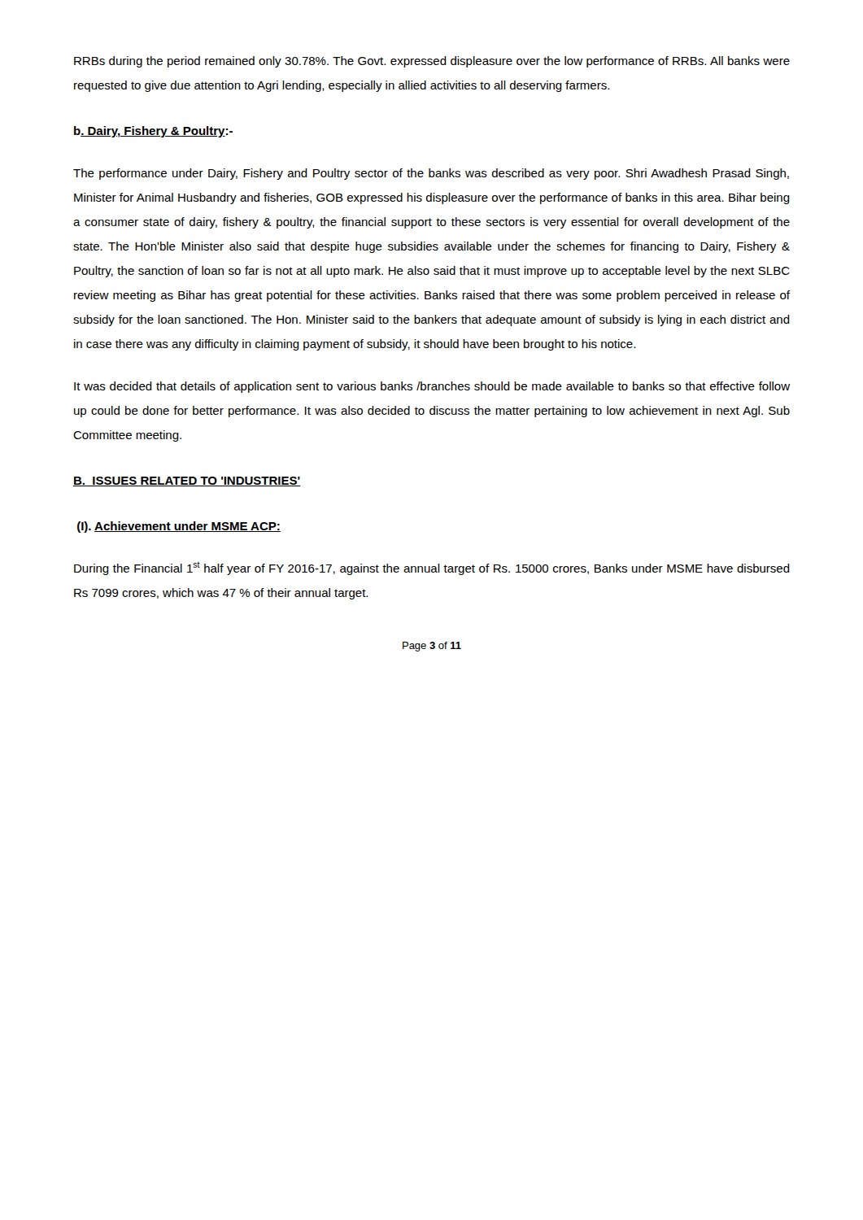RRBs during the period remained only 30.78%. The Govt. expressed displeasure over the low performance of RRBs. All banks were requested to give due attention to Agri lending, especially in allied activities to all deserving farmers.
b. Dairy, Fishery & Poultry:-
The performance under Dairy, Fishery and Poultry sector of the banks was described as very poor. Shri Awadhesh Prasad Singh, Minister for Animal Husbandry and fisheries, GOB expressed his displeasure over the performance of banks in this area. Bihar being a consumer state of dairy, fishery & poultry, the financial support to these sectors is very essential for overall development of the state. The Hon'ble Minister also said that despite huge subsidies available under the schemes for financing to Dairy, Fishery & Poultry, the sanction of loan so far is not at all upto mark. He also said that it must improve up to acceptable level by the next SLBC review meeting as Bihar has great potential for these activities. Banks raised that there was some problem perceived in release of subsidy for the loan sanctioned. The Hon. Minister said to the bankers that adequate amount of subsidy is lying in each district and in case there was any difficulty in claiming payment of subsidy, it should have been brought to his notice.
It was decided that details of application sent to various banks /branches should be made available to banks so that effective follow up could be done for better performance. It was also decided to discuss the matter pertaining to low achievement in next Agl. Sub Committee meeting.
B. ISSUES RELATED TO 'INDUSTRIES'
(I). Achievement under MSME ACP:
During the Financial 1st half year of FY 2016-17, against the annual target of Rs. 15000 crores, Banks under MSME have disbursed Rs 7099 crores, which was 47 % of their annual target.
Page 3 of 11